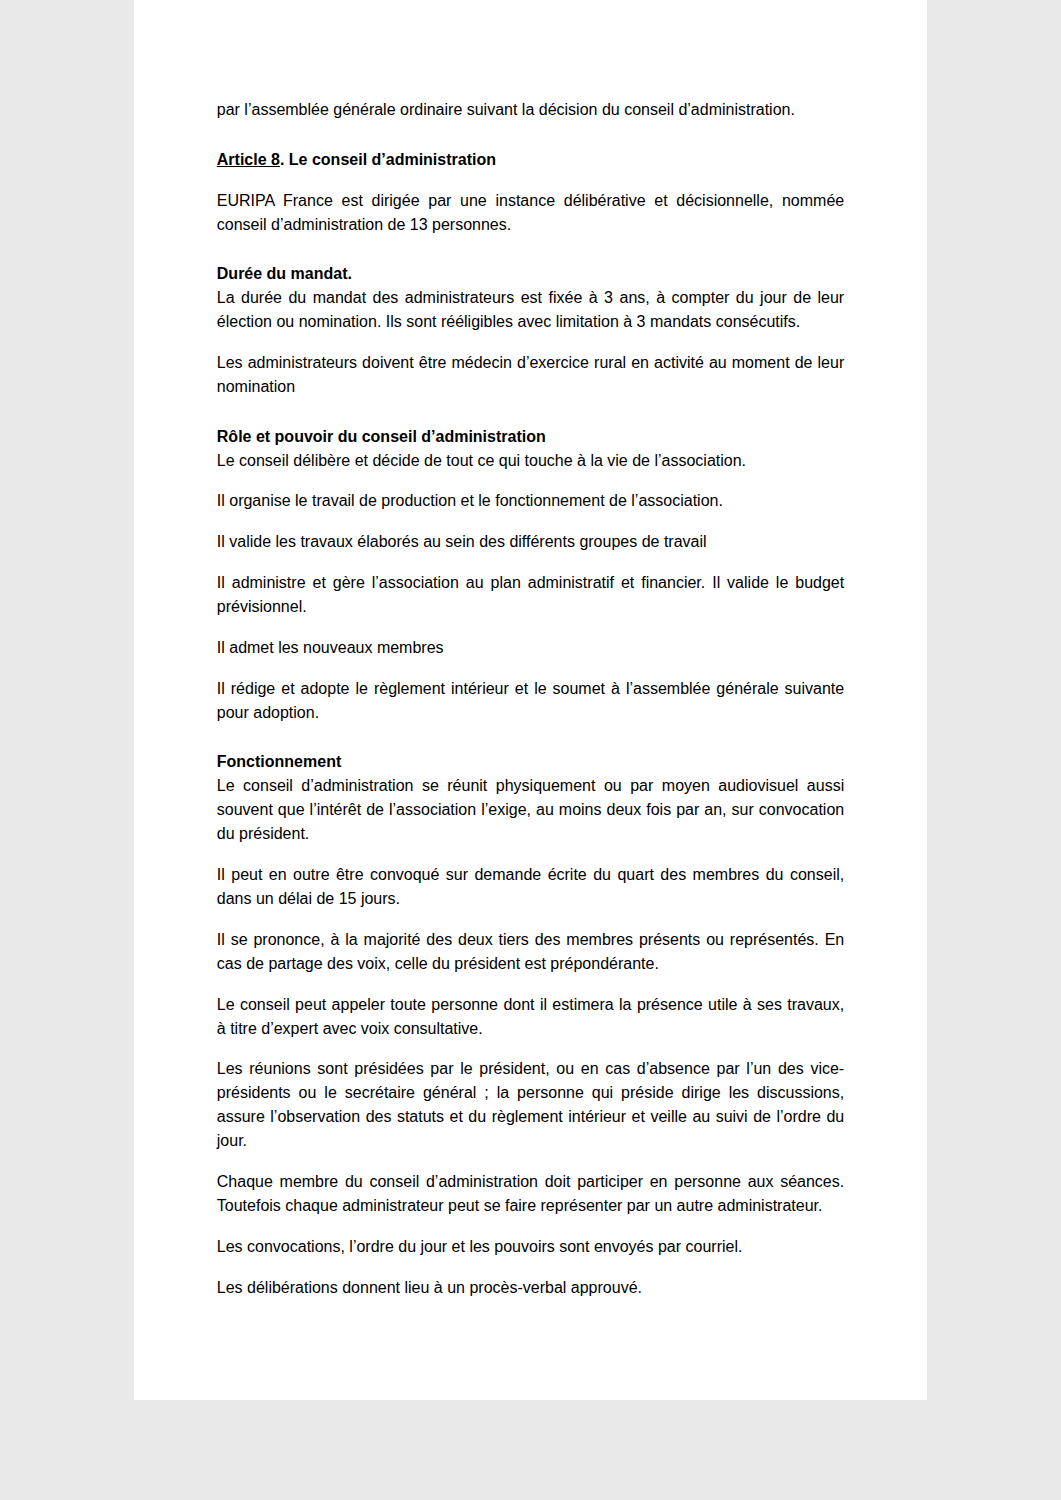par l’assemblée générale ordinaire suivant la décision du conseil d’administration.
Article 8. Le conseil d’administration
EURIPA France est dirigée par une instance délibérative et décisionnelle, nommée conseil d’administration de 13 personnes.
Durée du mandat.
La durée du mandat des administrateurs est fixée à 3 ans, à compter du jour de leur élection ou nomination. Ils sont rééligibles avec limitation à 3 mandats consécutifs.
Les administrateurs doivent être médecin d’exercice rural en activité au moment de leur nomination
Rôle et pouvoir du conseil d’administration
Le conseil délibère et décide de tout ce qui touche à la vie de l’association.
Il organise le travail de production et le fonctionnement de l’association.
Il valide les travaux élaborés au sein des différents groupes de travail
Il administre et gère l’association au plan administratif et financier. Il valide le budget prévisionnel.
Il admet les nouveaux membres
Il rédige et adopte le règlement intérieur et le soumet à l’assemblée générale suivante pour adoption.
Fonctionnement
Le conseil d’administration se réunit physiquement ou par moyen audiovisuel aussi souvent que l’intérêt de l’association l’exige, au moins deux fois par an, sur convocation du président.
Il peut en outre être convoqué sur demande écrite du quart des membres du conseil, dans un délai de 15 jours.
Il se prononce, à la majorité des deux tiers des membres présents ou représentés. En cas de partage des voix, celle du président est prépondérante.
Le conseil peut appeler toute personne dont il estimera la présence utile à ses travaux, à titre d’expert avec voix consultative.
Les réunions sont présidées par le président, ou en cas d’absence par l’un des vice-présidents ou le secrétaire général ; la personne qui préside dirige les discussions, assure l’observation des statuts et du règlement intérieur et veille au suivi de l’ordre du jour.
Chaque membre du conseil d’administration doit participer en personne aux séances. Toutefois chaque administrateur peut se faire représenter par un autre administrateur.
Les convocations, l’ordre du jour et les pouvoirs sont envoyés par courriel.
Les délibérations donnent lieu à un procès-verbal approuvé.